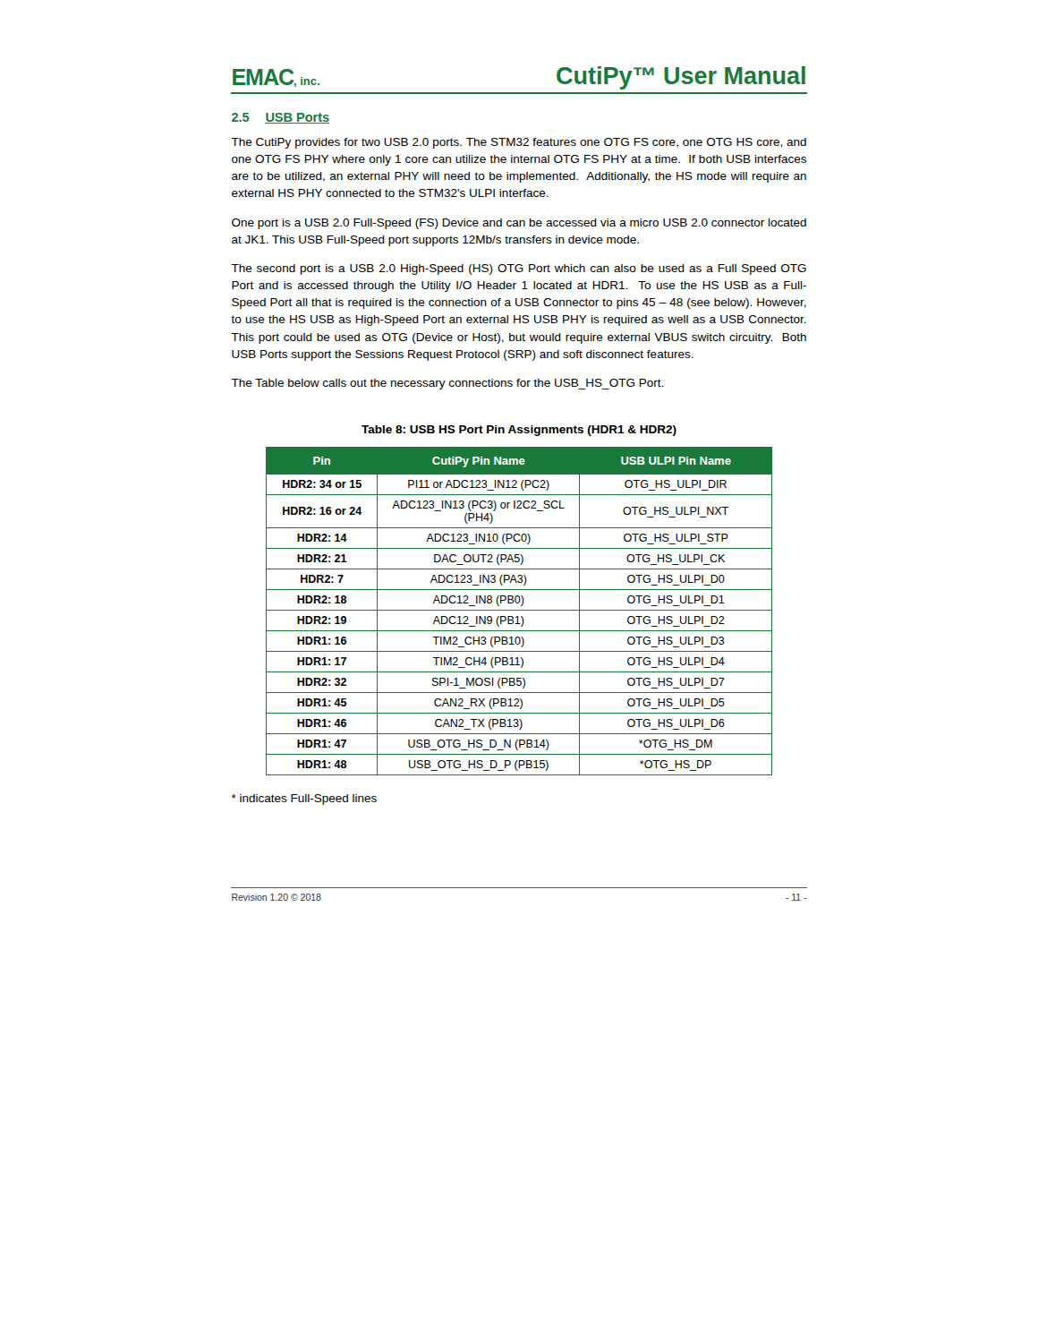EMAC, inc.
CutiPy™ User Manual
2.5 USB Ports
The CutiPy provides for two USB 2.0 ports. The STM32 features one OTG FS core, one OTG HS core, and one OTG FS PHY where only 1 core can utilize the internal OTG FS PHY at a time. If both USB interfaces are to be utilized, an external PHY will need to be implemented. Additionally, the HS mode will require an external HS PHY connected to the STM32's ULPI interface.
One port is a USB 2.0 Full-Speed (FS) Device and can be accessed via a micro USB 2.0 connector located at JK1. This USB Full-Speed port supports 12Mb/s transfers in device mode.
The second port is a USB 2.0 High-Speed (HS) OTG Port which can also be used as a Full Speed OTG Port and is accessed through the Utility I/O Header 1 located at HDR1. To use the HS USB as a Full-Speed Port all that is required is the connection of a USB Connector to pins 45 – 48 (see below). However, to use the HS USB as High-Speed Port an external HS USB PHY is required as well as a USB Connector. This port could be used as OTG (Device or Host), but would require external VBUS switch circuitry. Both USB Ports support the Sessions Request Protocol (SRP) and soft disconnect features.
The Table below calls out the necessary connections for the USB_HS_OTG Port.
Table 8: USB HS Port Pin Assignments (HDR1 & HDR2)
| Pin | CutiPy Pin Name | USB ULPI Pin Name |
| --- | --- | --- |
| HDR2: 34 or 15 | PI11 or ADC123_IN12 (PC2) | OTG_HS_ULPI_DIR |
| HDR2: 16 or 24 | ADC123_IN13 (PC3) or I2C2_SCL (PH4) | OTG_HS_ULPI_NXT |
| HDR2: 14 | ADC123_IN10 (PC0) | OTG_HS_ULPI_STP |
| HDR2: 21 | DAC_OUT2 (PA5) | OTG_HS_ULPI_CK |
| HDR2: 7 | ADC123_IN3 (PA3) | OTG_HS_ULPI_D0 |
| HDR2: 18 | ADC12_IN8 (PB0) | OTG_HS_ULPI_D1 |
| HDR2: 19 | ADC12_IN9 (PB1) | OTG_HS_ULPI_D2 |
| HDR1: 16 | TIM2_CH3 (PB10) | OTG_HS_ULPI_D3 |
| HDR1: 17 | TIM2_CH4 (PB11) | OTG_HS_ULPI_D4 |
| HDR2: 32 | SPI-1_MOSI (PB5) | OTG_HS_ULPI_D7 |
| HDR1: 45 | CAN2_RX (PB12) | OTG_HS_ULPI_D5 |
| HDR1: 46 | CAN2_TX (PB13) | OTG_HS_ULPI_D6 |
| HDR1: 47 | USB_OTG_HS_D_N (PB14) | *OTG_HS_DM |
| HDR1: 48 | USB_OTG_HS_D_P (PB15) | *OTG_HS_DP |
* indicates Full-Speed lines
Revision 1.20 © 2018 - 11 -